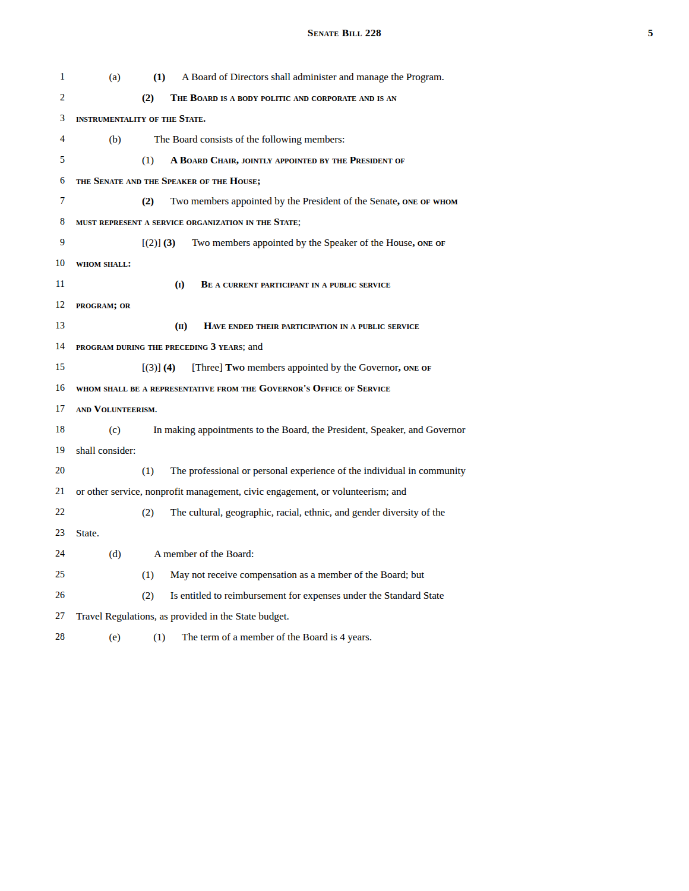Senate Bill 228 5
| 1 | (a) (1) A Board of Directors shall administer and manage the Program. |
| 2 | (2) The Board is a body politic and corporate and is an |
| 3 | instrumentality of the State. |
| 4 | (b) The Board consists of the following members: |
| 5 | (1) A Board Chair, jointly appointed by the President of |
| 6 | the Senate and the Speaker of the House; |
| 7 | (2) Two members appointed by the President of the Senate , one of whom |
| 8 | must represent a service organization in the State ; |
| 9 | [(2)] (3) Two members appointed by the Speaker of the House , one of |
| 10 | whom shall: |
| 11 | (i) Be a current participant in a public service |
| 12 | program; or |
| 13 | (ii) Have ended their participation in a public service |
| 14 | program during the preceding 3 years ; and |
| 15 | [(3)] (4) [Three] Two members appointed by the Governor , one of |
| 16 | whom shall be a representative from the Governor's Office of Service |
| 17 | and Volunteerism . |
| 18 | (c) In making appointments to the Board, the President, Speaker, and Governor |
| 19 | shall consider: |
| 20 | (1) The professional or personal experience of the individual in community |
| 21 | or other service, nonprofit management, civic engagement, or volunteerism; and |
| 22 | (2) The cultural, geographic, racial, ethnic, and gender diversity of the |
| 23 | State. |
| 24 | (d) A member of the Board: |
| 25 | (1) May not receive compensation as a member of the Board; but |
| 26 | (2) Is entitled to reimbursement for expenses under the Standard State |
| 27 | Travel Regulations, as provided in the State budget. |
| 28 | (e) (1) The term of a member of the Board is 4 years. |